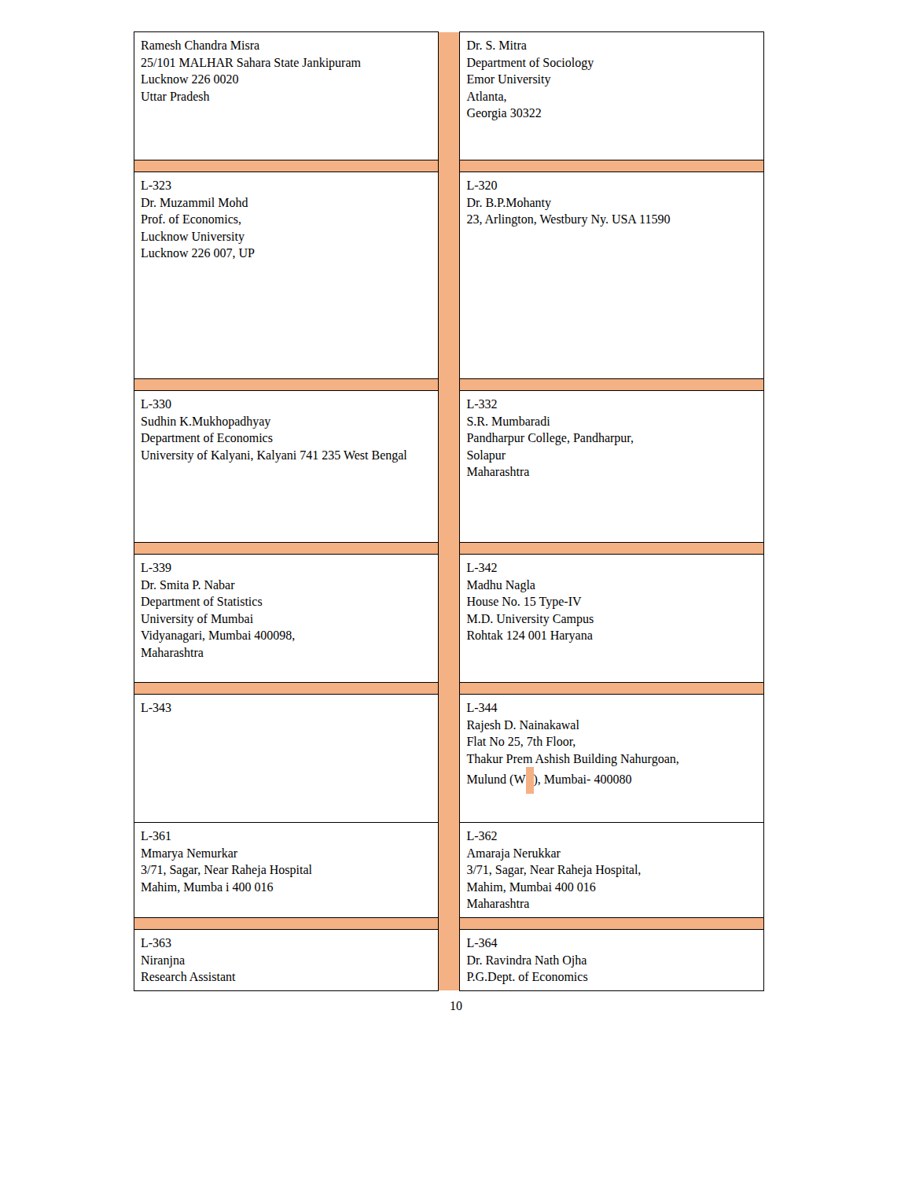| Ramesh Chandra Misra 25/101 MALHAR Sahara State Jankipuram Lucknow 226 0020 Uttar Pradesh | | Dr. S. Mitra Department of Sociology Emor University Atlanta, Georgia 30322 | |
| L-323 Dr. Muzammil Mohd Prof. of Economics, Lucknow University Lucknow 226 007, UP | | L-320 Dr. B.P.Mohanty 23, Arlington, Westbury Ny. USA 11590 | |
| L-330 Sudhin K.Mukhopadhyay Department of Economics University of Kalyani, Kalyani 741 235 West Bengal | | L-332 S.R. Mumbaradi Pandharpur College, Pandharpur, Solapur Maharashtra | |
| L-339 Dr. Smita P. Nabar Department of Statistics University of Mumbai Vidyanagari, Mumbai 400098, Maharashtra | | L-342 Madhu Nagla House No. 15 Type-IV M.D. University Campus Rohtak 124 001 Haryana | |
| L-343 | | L-344 Rajesh D. Nainakawal Flat No 25, 7th Floor, Thakur Prem Ashish Building Nahurgoan, Mulund (W ), Mumbai- 400080 | |
| L-361 Mmarya Nemurkar 3/71, Sagar, Near Raheja Hospital Mahim, Mumba i 400 016 | | L-362 Amaraja Nerukkar 3/71, Sagar, Near Raheja Hospital, Mahim, Mumbai 400 016 Maharashtra | |
| L-363 Niranjna Research Assistant | | L-364 Dr. Ravindra Nath Ojha P.G.Dept. of Economics | |
10